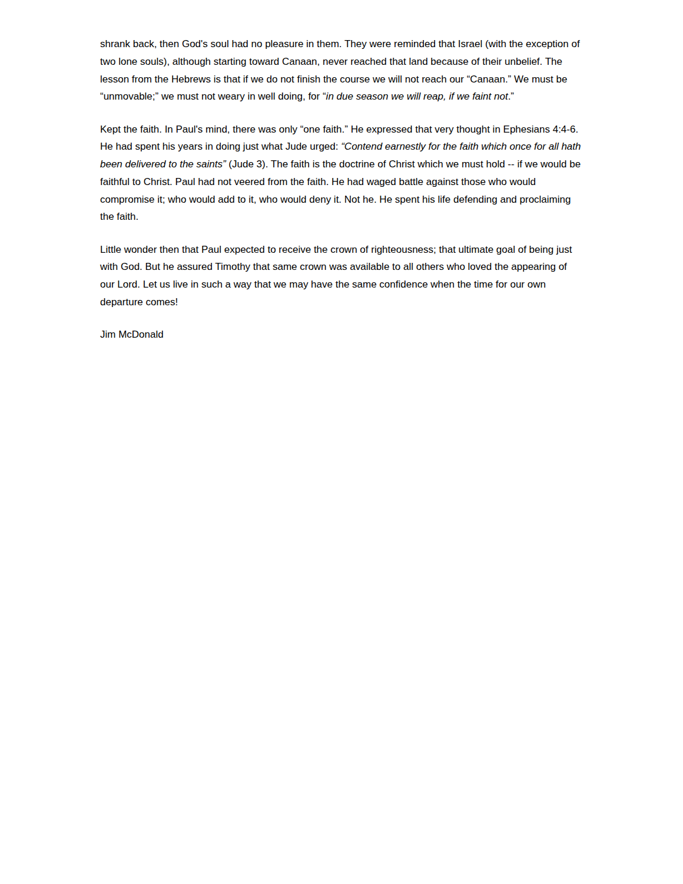shrank back, then God's soul had no pleasure in them. They were reminded that Israel (with the exception of two lone souls), although starting toward Canaan, never reached that land because of their unbelief. The lesson from the Hebrews is that if we do not finish the course we will not reach our “Canaan.” We must be “unmovable;” we must not weary in well doing, for “in due season we will reap, if we faint not.”
Kept the faith. In Paul's mind, there was only “one faith.” He expressed that very thought in Ephesians 4:4-6. He had spent his years in doing just what Jude urged: “Contend earnestly for the faith which once for all hath been delivered to the saints” (Jude 3). The faith is the doctrine of Christ which we must hold -- if we would be faithful to Christ. Paul had not veered from the faith. He had waged battle against those who would compromise it; who would add to it, who would deny it. Not he. He spent his life defending and proclaiming the faith.
Little wonder then that Paul expected to receive the crown of righteousness; that ultimate goal of being just with God. But he assured Timothy that same crown was available to all others who loved the appearing of our Lord. Let us live in such a way that we may have the same confidence when the time for our own departure comes!
Jim McDonald